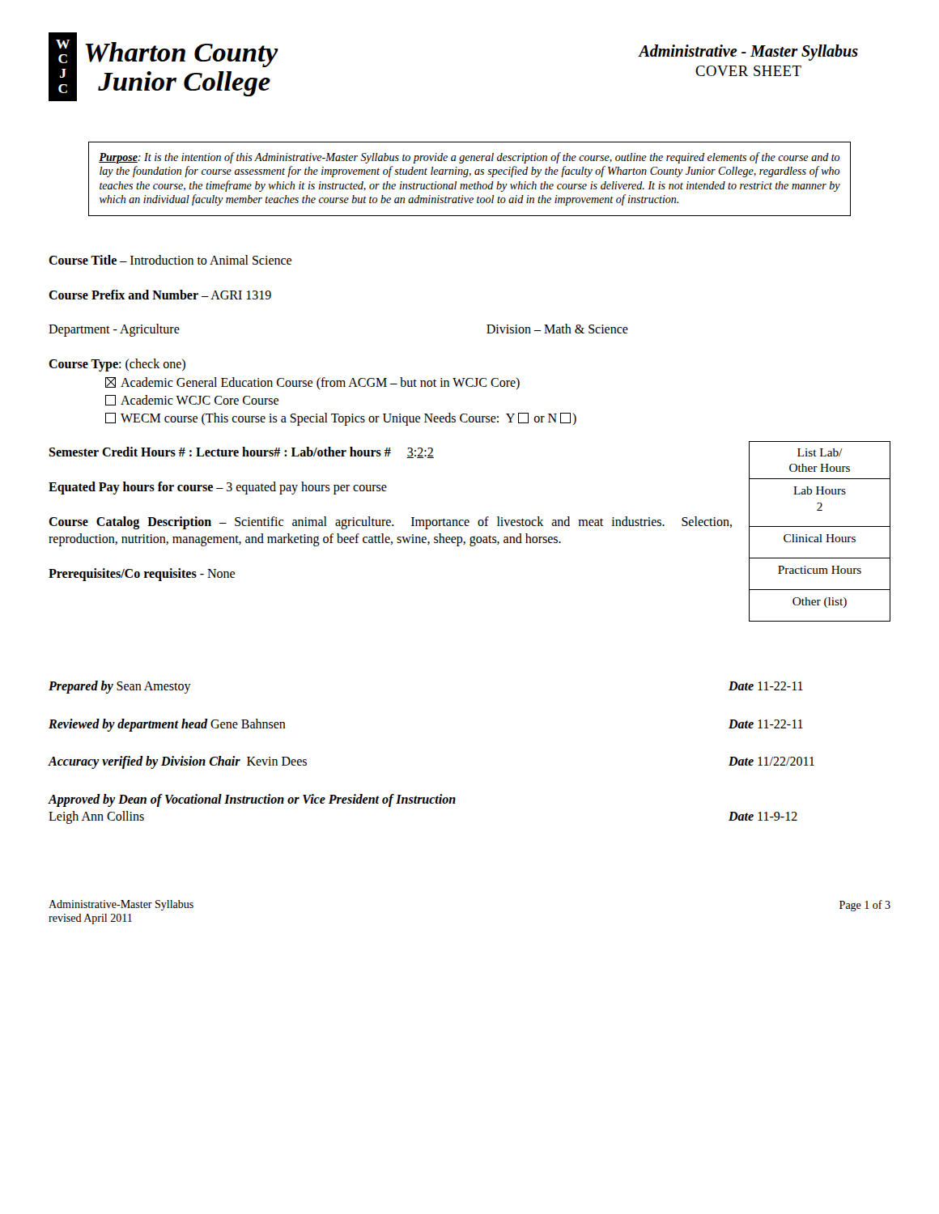W
C
J
C
Wharton County
Junior College
Administrative - Master Syllabus
COVER SHEET
Purpose: It is the intention of this Administrative-Master Syllabus to provide a general description of the course, outline the required elements of the course and to lay the foundation for course assessment for the improvement of student learning, as specified by the faculty of Wharton County Junior College, regardless of who teaches the course, the timeframe by which it is instructed, or the instructional method by which the course is delivered. It is not intended to restrict the manner by which an individual faculty member teaches the course but to be an administrative tool to aid in the improvement of instruction.
Course Title – Introduction to Animal Science
Course Prefix and Number – AGRI 1319
Department - Agriculture
Division – Math & Science
Course Type: (check one)
Academic General Education Course (from ACGM – but not in WCJC Core)
Academic WCJC Core Course
WECM course (This course is a Special Topics or Unique Needs Course: Y or N )
| List Lab/ Other Hours |
| Lab Hours 2 |
| Clinical Hours |
| Practicum Hours |
| Other (list) |
Semester Credit Hours # : Lecture hours# : Lab/other hours # 3:2:2
Equated Pay hours for course – 3 equated pay hours per course
Course Catalog Description – Scientific animal agriculture. Importance of livestock and meat industries. Selection, reproduction, nutrition, management, and marketing of beef cattle, swine, sheep, goats, and horses.
Prerequisites/Co requisites - None
Prepared by Sean Amestoy
Date 11-22-11
Reviewed by department head Gene Bahnsen
Date 11-22-11
Accuracy verified by Division Chair Kevin Dees
Date 11/22/2011
Approved by Dean of Vocational Instruction or Vice President of Instruction
Leigh Ann Collins
Date 11-9-12
Administrative-Master Syllabus
revised April 2011
Page 1 of 3